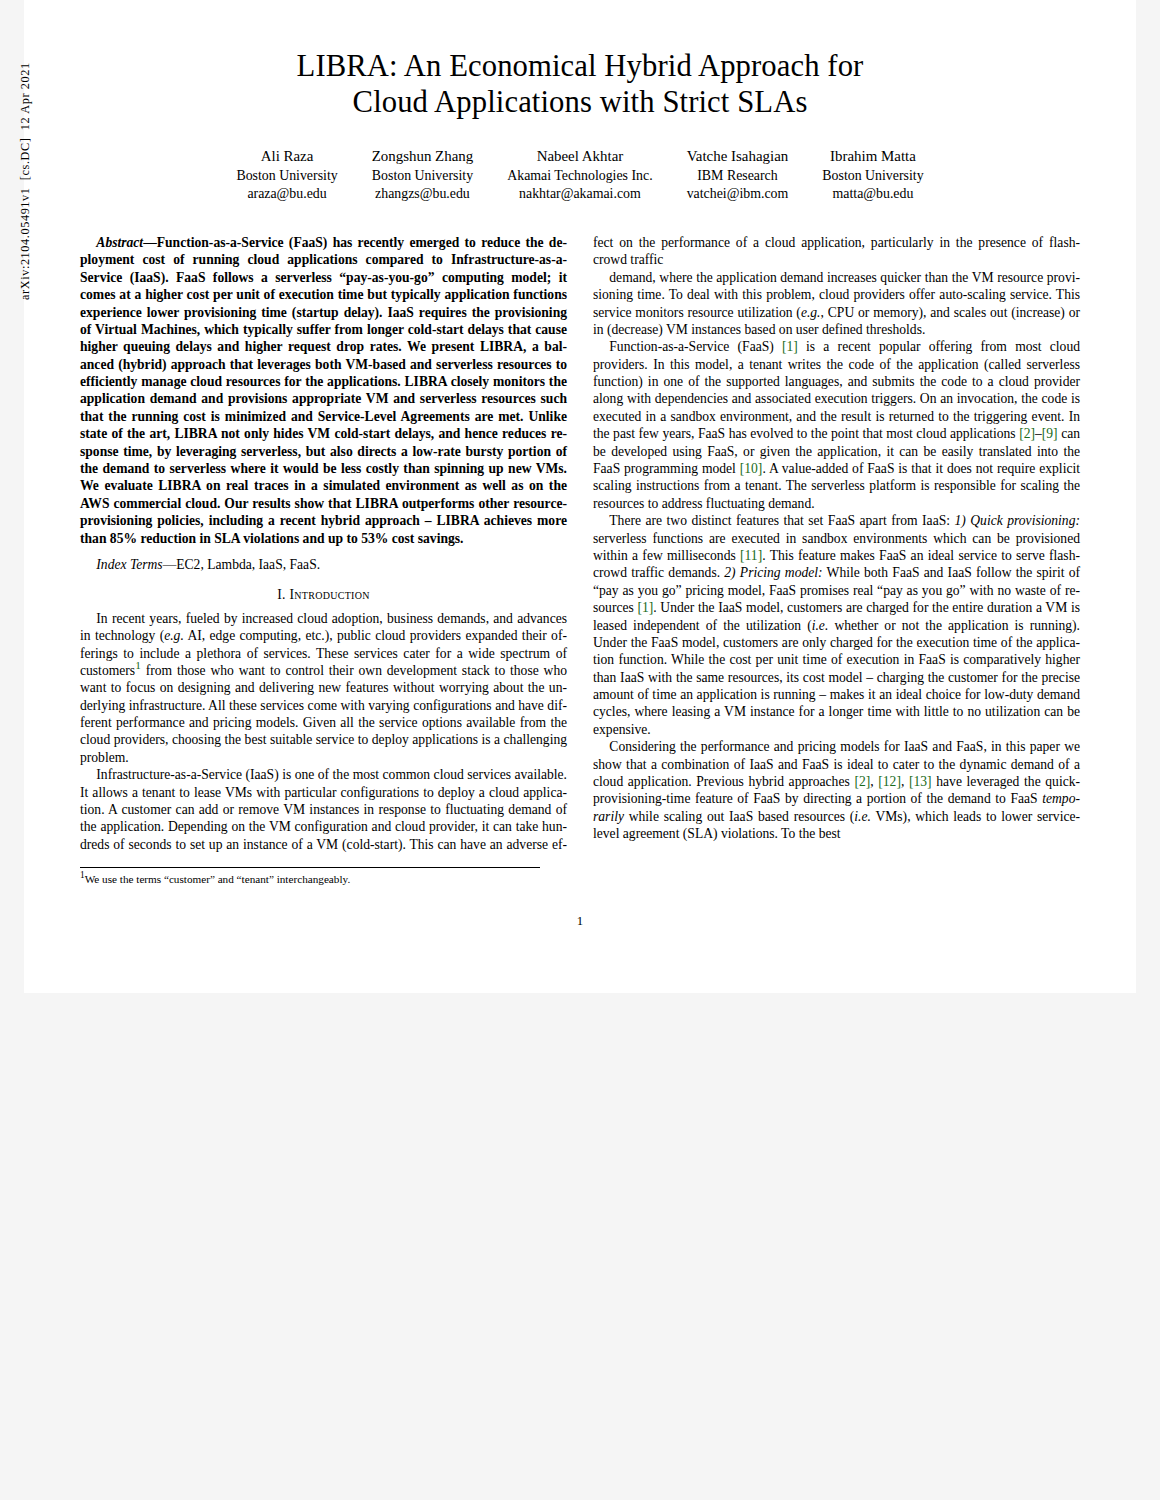arXiv:2104.05491v1 [cs.DC] 12 Apr 2021
LIBRA: An Economical Hybrid Approach for
Cloud Applications with Strict SLAs
Ali Raza
Boston University
araza@bu.edu
Zongshun Zhang
Boston University
zhangzs@bu.edu
Nabeel Akhtar
Akamai Technologies Inc.
nakhtar@akamai.com
Vatche Isahagian
IBM Research
vatchei@ibm.com
Ibrahim Matta
Boston University
matta@bu.edu
Abstract—Function-as-a-Service (FaaS) has recently emerged to reduce the deployment cost of running cloud applications compared to Infrastructure-as-a-Service (IaaS). FaaS follows a serverless “pay-as-you-go” computing model; it comes at a higher cost per unit of execution time but typically application functions experience lower provisioning time (startup delay). IaaS requires the provisioning of Virtual Machines, which typically suffer from longer cold-start delays that cause higher queuing delays and higher request drop rates. We present LIBRA, a balanced (hybrid) approach that leverages both VM-based and serverless resources to efficiently manage cloud resources for the applications. LIBRA closely monitors the application demand and provisions appropriate VM and serverless resources such that the running cost is minimized and Service-Level Agreements are met. Unlike state of the art, LIBRA not only hides VM cold-start delays, and hence reduces response time, by leveraging serverless, but also directs a low-rate bursty portion of the demand to serverless where it would be less costly than spinning up new VMs. We evaluate LIBRA on real traces in a simulated environment as well as on the AWS commercial cloud. Our results show that LIBRA outperforms other resource-provisioning policies, including a recent hybrid approach – LIBRA achieves more than 85% reduction in SLA violations and up to 53% cost savings.
Index Terms—EC2, Lambda, IaaS, FaaS.
I. Introduction
In recent years, fueled by increased cloud adoption, business demands, and advances in technology (e.g. AI, edge computing, etc.), public cloud providers expanded their offerings to include a plethora of services. These services cater for a wide spectrum of customers1 from those who want to control their own development stack to those who want to focus on designing and delivering new features without worrying about the underlying infrastructure. All these services come with varying configurations and have different performance and pricing models. Given all the service options available from the cloud providers, choosing the best suitable service to deploy applications is a challenging problem.
Infrastructure-as-a-Service (IaaS) is one of the most common cloud services available. It allows a tenant to lease VMs with particular configurations to deploy a cloud application. A customer can add or remove VM instances in response to fluctuating demand of the application. Depending on the VM configuration and cloud provider, it can take hundreds of seconds to set up an instance of a VM (cold-start). This can have an adverse effect on the performance of a cloud application, particularly in the presence of flash-crowd traffic
demand, where the application demand increases quicker than the VM resource provisioning time. To deal with this problem, cloud providers offer auto-scaling service. This service monitors resource utilization (e.g., CPU or memory), and scales out (increase) or in (decrease) VM instances based on user defined thresholds.
Function-as-a-Service (FaaS) [1] is a recent popular offering from most cloud providers. In this model, a tenant writes the code of the application (called serverless function) in one of the supported languages, and submits the code to a cloud provider along with dependencies and associated execution triggers. On an invocation, the code is executed in a sandbox environment, and the result is returned to the triggering event. In the past few years, FaaS has evolved to the point that most cloud applications [2]–[9] can be developed using FaaS, or given the application, it can be easily translated into the FaaS programming model [10]. A value-added of FaaS is that it does not require explicit scaling instructions from a tenant. The serverless platform is responsible for scaling the resources to address fluctuating demand.
There are two distinct features that set FaaS apart from IaaS: 1) Quick provisioning: serverless functions are executed in sandbox environments which can be provisioned within a few milliseconds [11]. This feature makes FaaS an ideal service to serve flash-crowd traffic demands. 2) Pricing model: While both FaaS and IaaS follow the spirit of “pay as you go” pricing model, FaaS promises real “pay as you go” with no waste of resources [1]. Under the IaaS model, customers are charged for the entire duration a VM is leased independent of the utilization (i.e. whether or not the application is running). Under the FaaS model, customers are only charged for the execution time of the application function. While the cost per unit time of execution in FaaS is comparatively higher than IaaS with the same resources, its cost model – charging the customer for the precise amount of time an application is running – makes it an ideal choice for low-duty demand cycles, where leasing a VM instance for a longer time with little to no utilization can be expensive.
Considering the performance and pricing models for IaaS and FaaS, in this paper we show that a combination of IaaS and FaaS is ideal to cater to the dynamic demand of a cloud application. Previous hybrid approaches [2], [12], [13] have leveraged the quick-provisioning-time feature of FaaS by directing a portion of the demand to FaaS temporarily while scaling out IaaS based resources (i.e. VMs), which leads to lower service-level agreement (SLA) violations. To the best
1We use the terms “customer” and “tenant” interchangeably.
1